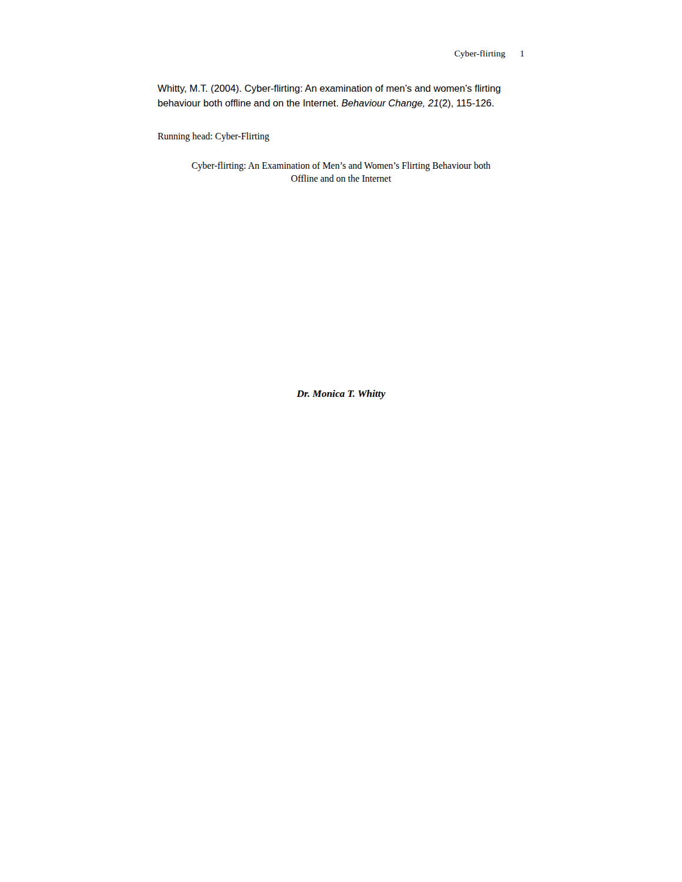Cyber-flirting1
Whitty, M.T. (2004). Cyber-flirting: An examination of men's and women's flirting behaviour both offline and on the Internet. Behaviour Change, 21(2), 115-126.
Running head: Cyber-Flirting
Cyber-flirting: An Examination of Men’s and Women’s Flirting Behaviour both Offline and on the Internet
Dr. Monica T. Whitty